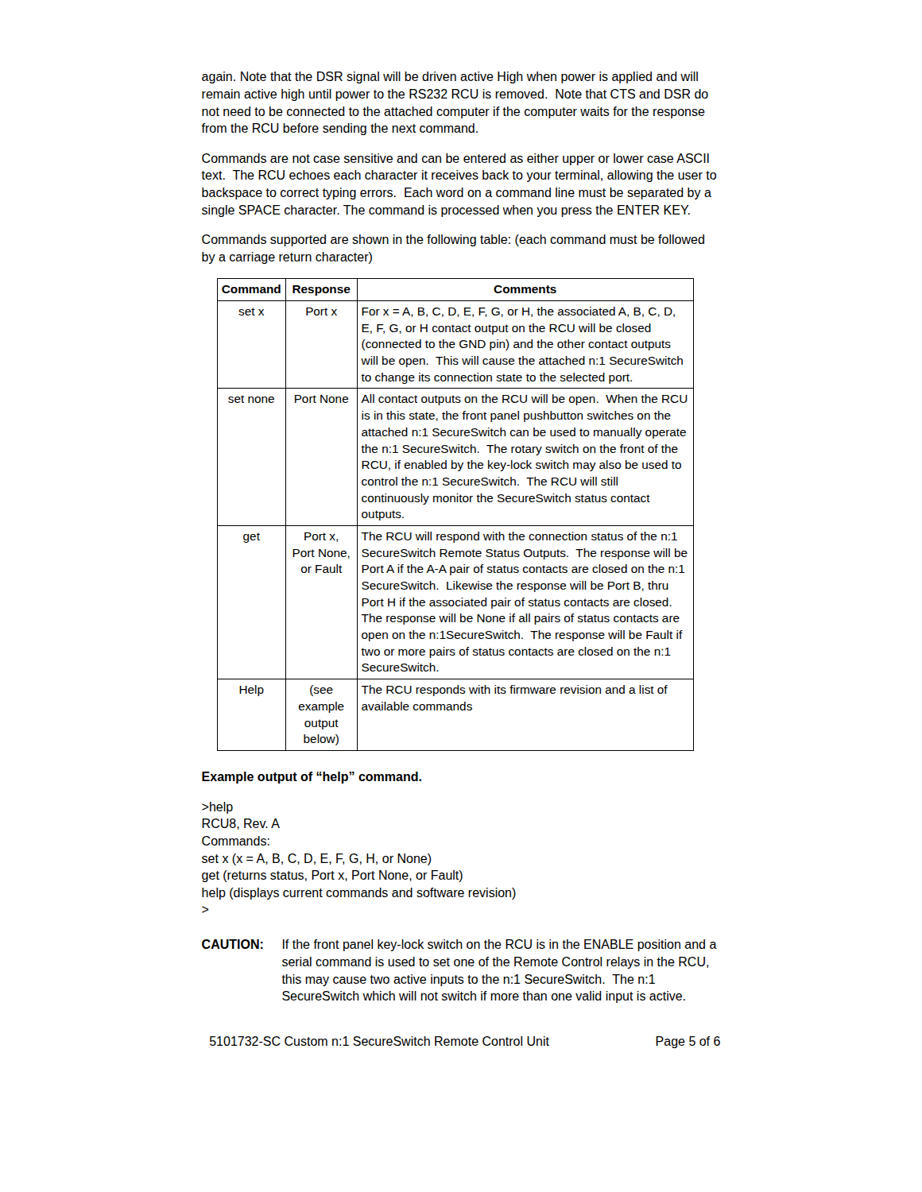again. Note that the DSR signal will be driven active High when power is applied and will remain active high until power to the RS232 RCU is removed. Note that CTS and DSR do not need to be connected to the attached computer if the computer waits for the response from the RCU before sending the next command.
Commands are not case sensitive and can be entered as either upper or lower case ASCII text. The RCU echoes each character it receives back to your terminal, allowing the user to backspace to correct typing errors. Each word on a command line must be separated by a single SPACE character. The command is processed when you press the ENTER KEY.
Commands supported are shown in the following table: (each command must be followed by a carriage return character)
| Command | Response | Comments |
| --- | --- | --- |
| set x | Port x | For x = A, B, C, D, E, F, G, or H, the associated A, B, C, D, E, F, G, or H contact output on the RCU will be closed (connected to the GND pin) and the other contact outputs will be open. This will cause the attached n:1 SecureSwitch to change its connection state to the selected port. |
| set none | Port None | All contact outputs on the RCU will be open. When the RCU is in this state, the front panel pushbutton switches on the attached n:1 SecureSwitch can be used to manually operate the n:1 SecureSwitch. The rotary switch on the front of the RCU, if enabled by the key-lock switch may also be used to control the n:1 SecureSwitch. The RCU will still continuously monitor the SecureSwitch status contact outputs. |
| get | Port x, Port None, or Fault | The RCU will respond with the connection status of the n:1 SecureSwitch Remote Status Outputs. The response will be Port A if the A-A pair of status contacts are closed on the n:1 SecureSwitch. Likewise the response will be Port B, thru Port H if the associated pair of status contacts are closed. The response will be None if all pairs of status contacts are open on the n:1SecureSwitch. The response will be Fault if two or more pairs of status contacts are closed on the n:1 SecureSwitch. |
| Help | (see example output below) | The RCU responds with its firmware revision and a list of available commands |
Example output of “help” command.
>help
RCU8, Rev. A
Commands:
set x (x = A, B, C, D, E, F, G, H, or None)
get (returns status, Port x, Port None, or Fault)
help (displays current commands and software revision)
>
CAUTION:
If the front panel key-lock switch on the RCU is in the ENABLE position and a serial command is used to set one of the Remote Control relays in the RCU, this may cause two active inputs to the n:1 SecureSwitch. The n:1 SecureSwitch which will not switch if more than one valid input is active.
5101732-SC Custom n:1 SecureSwitch Remote Control Unit
Page 5 of 6